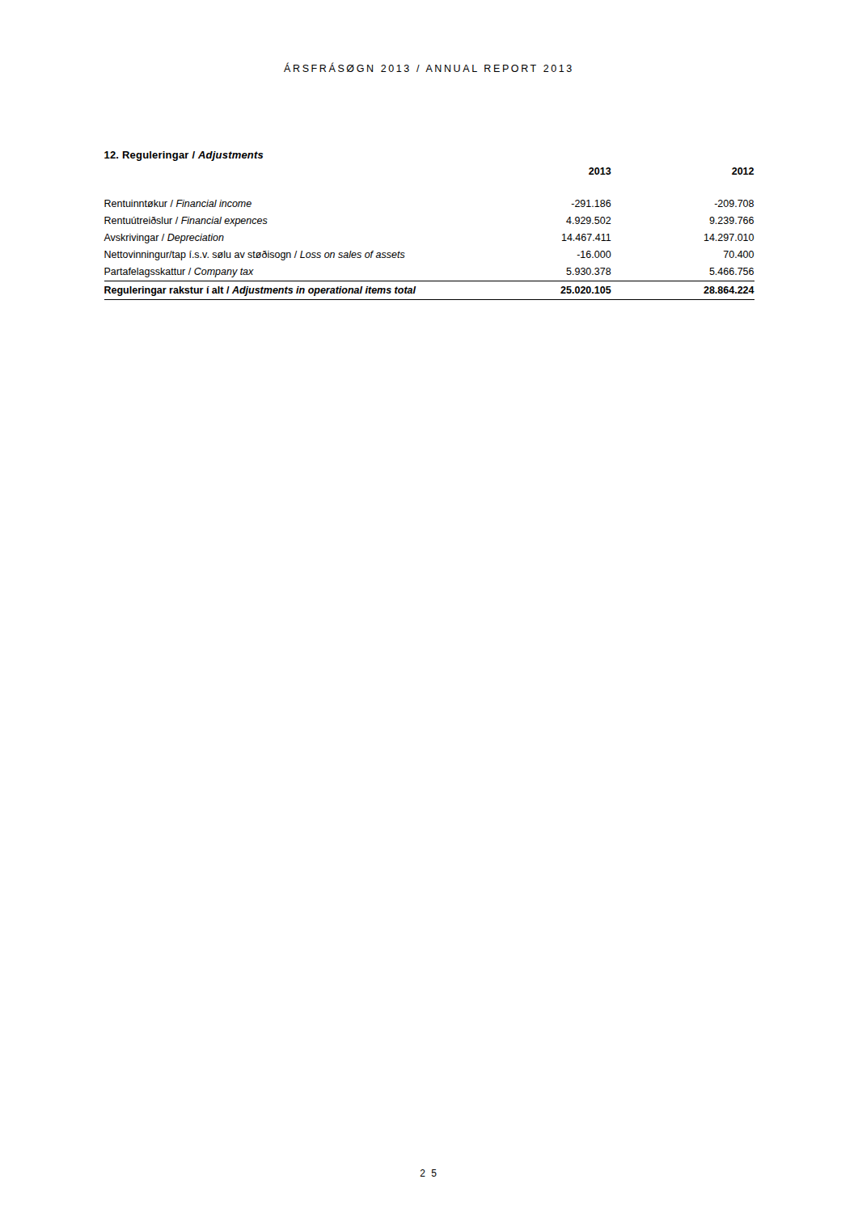ÁRSFRÁSØGN 2013 / ANNUAL REPORT 2013
12. Reguleringar / Adjustments
| | 2013 | 2012 |
| --- | --- | --- |
| Rentuinntøkur / Financial income | -291.186 | -209.708 |
| Rentuútreiðslur / Financial expences | 4.929.502 | 9.239.766 |
| Avskrivingar / Depreciation | 14.467.411 | 14.297.010 |
| Nettovinningur/tap í.s.v. sølu av støðisogn / Loss on sales of assets | -16.000 | 70.400 |
| Partafelagsskattur / Company tax | 5.930.378 | 5.466.756 |
| Reguleringar rakstur í alt / Adjustments in operational items total | 25.020.105 | 28.864.224 |
2 5